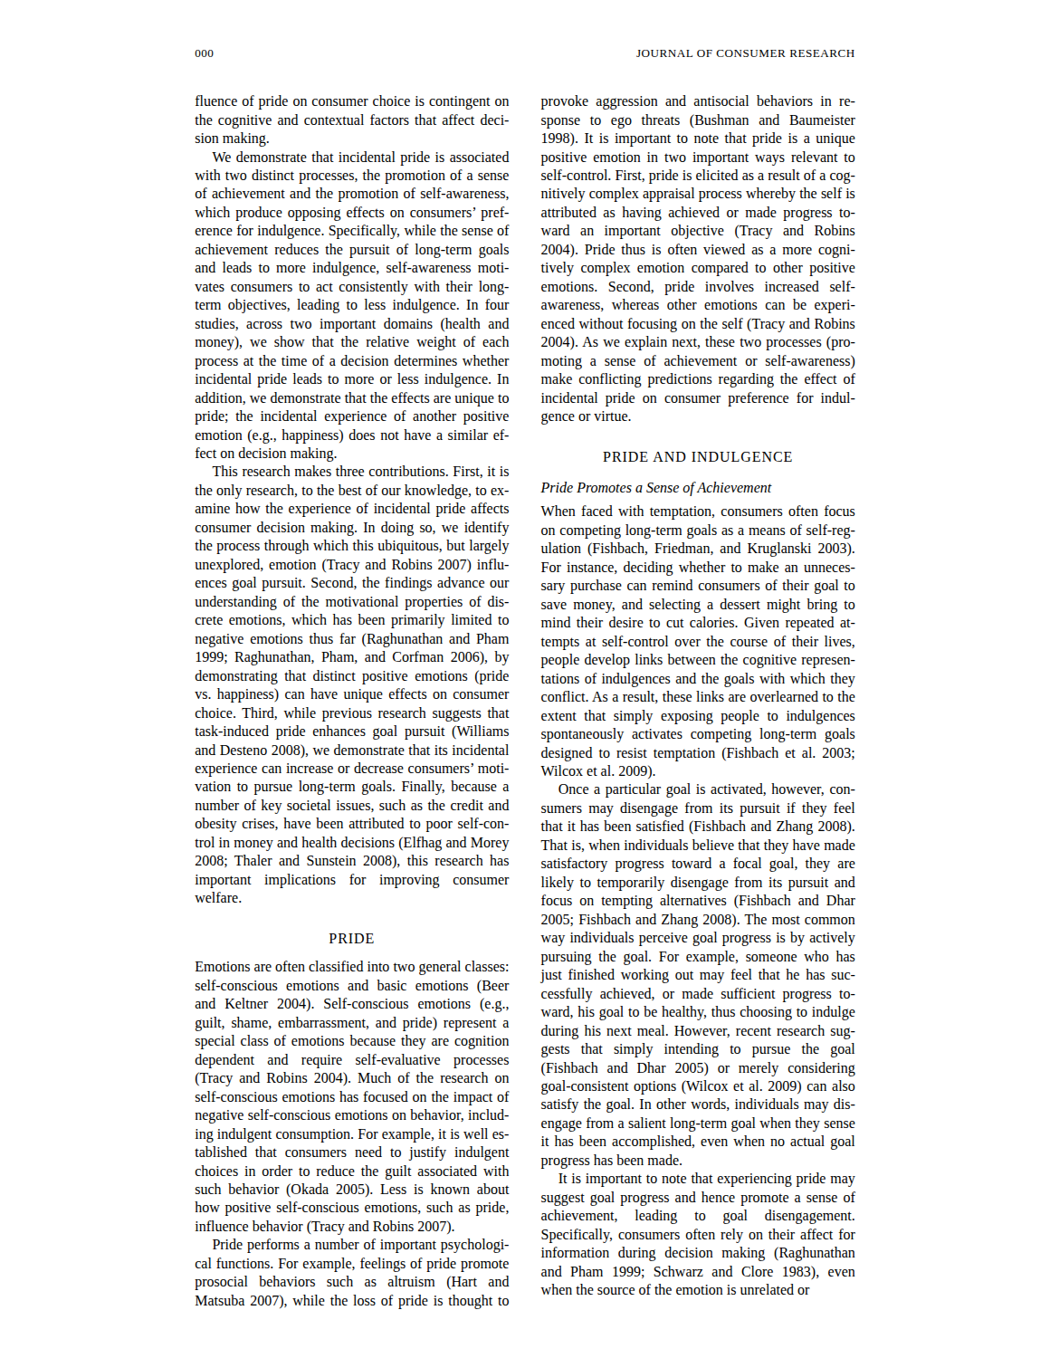000 Journal of Consumer Research
fluence of pride on consumer choice is contingent on the cognitive and contextual factors that affect decision making.
We demonstrate that incidental pride is associated with two distinct processes, the promotion of a sense of achievement and the promotion of self-awareness, which produce opposing effects on consumers’ preference for indulgence. Specifically, while the sense of achievement reduces the pursuit of long-term goals and leads to more indulgence, self-awareness motivates consumers to act consistently with their long-term objectives, leading to less indulgence. In four studies, across two important domains (health and money), we show that the relative weight of each process at the time of a decision determines whether incidental pride leads to more or less indulgence. In addition, we demonstrate that the effects are unique to pride; the incidental experience of another positive emotion (e.g., happiness) does not have a similar effect on decision making.
This research makes three contributions. First, it is the only research, to the best of our knowledge, to examine how the experience of incidental pride affects consumer decision making. In doing so, we identify the process through which this ubiquitous, but largely unexplored, emotion (Tracy and Robins 2007) influences goal pursuit. Second, the findings advance our understanding of the motivational properties of discrete emotions, which has been primarily limited to negative emotions thus far (Raghunathan and Pham 1999; Raghunathan, Pham, and Corfman 2006), by demonstrating that distinct positive emotions (pride vs. happiness) can have unique effects on consumer choice. Third, while previous research suggests that task-induced pride enhances goal pursuit (Williams and Desteno 2008), we demonstrate that its incidental experience can increase or decrease consumers’ motivation to pursue long-term goals. Finally, because a number of key societal issues, such as the credit and obesity crises, have been attributed to poor self-control in money and health decisions (Elfhag and Morey 2008; Thaler and Sunstein 2008), this research has important implications for improving consumer welfare.
Pride
Emotions are often classified into two general classes: self-conscious emotions and basic emotions (Beer and Keltner 2004). Self-conscious emotions (e.g., guilt, shame, embarrassment, and pride) represent a special class of emotions because they are cognition dependent and require self-evaluative processes (Tracy and Robins 2004). Much of the research on self-conscious emotions has focused on the impact of negative self-conscious emotions on behavior, including indulgent consumption. For example, it is well established that consumers need to justify indulgent choices in order to reduce the guilt associated with such behavior (Okada 2005). Less is known about how positive self-conscious emotions, such as pride, influence behavior (Tracy and Robins 2007).
Pride performs a number of important psychological functions. For example, feelings of pride promote prosocial behaviors such as altruism (Hart and Matsuba 2007), while the loss of pride is thought to provoke aggression and antisocial behaviors in response to ego threats (Bushman and Baumeister 1998). It is important to note that pride is a unique positive emotion in two important ways relevant to self-control. First, pride is elicited as a result of a cognitively complex appraisal process whereby the self is attributed as having achieved or made progress toward an important objective (Tracy and Robins 2004). Pride thus is often viewed as a more cognitively complex emotion compared to other positive emotions. Second, pride involves increased self-awareness, whereas other emotions can be experienced without focusing on the self (Tracy and Robins 2004). As we explain next, these two processes (promoting a sense of achievement or self-awareness) make conflicting predictions regarding the effect of incidental pride on consumer preference for indulgence or virtue.
Pride and Indulgence
Pride Promotes a Sense of Achievement
When faced with temptation, consumers often focus on competing long-term goals as a means of self-regulation (Fishbach, Friedman, and Kruglanski 2003). For instance, deciding whether to make an unnecessary purchase can remind consumers of their goal to save money, and selecting a dessert might bring to mind their desire to cut calories. Given repeated attempts at self-control over the course of their lives, people develop links between the cognitive representations of indulgences and the goals with which they conflict. As a result, these links are overlearned to the extent that simply exposing people to indulgences spontaneously activates competing long-term goals designed to resist temptation (Fishbach et al. 2003; Wilcox et al. 2009).
Once a particular goal is activated, however, consumers may disengage from its pursuit if they feel that it has been satisfied (Fishbach and Zhang 2008). That is, when individuals believe that they have made satisfactory progress toward a focal goal, they are likely to temporarily disengage from its pursuit and focus on tempting alternatives (Fishbach and Dhar 2005; Fishbach and Zhang 2008). The most common way individuals perceive goal progress is by actively pursuing the goal. For example, someone who has just finished working out may feel that he has successfully achieved, or made sufficient progress toward, his goal to be healthy, thus choosing to indulge during his next meal. However, recent research suggests that simply intending to pursue the goal (Fishbach and Dhar 2005) or merely considering goal-consistent options (Wilcox et al. 2009) can also satisfy the goal. In other words, individuals may disengage from a salient long-term goal when they sense it has been accomplished, even when no actual goal progress has been made.
It is important to note that experiencing pride may suggest goal progress and hence promote a sense of achievement, leading to goal disengagement. Specifically, consumers often rely on their affect for information during decision making (Raghunathan and Pham 1999; Schwarz and Clore 1983), even when the source of the emotion is unrelated or